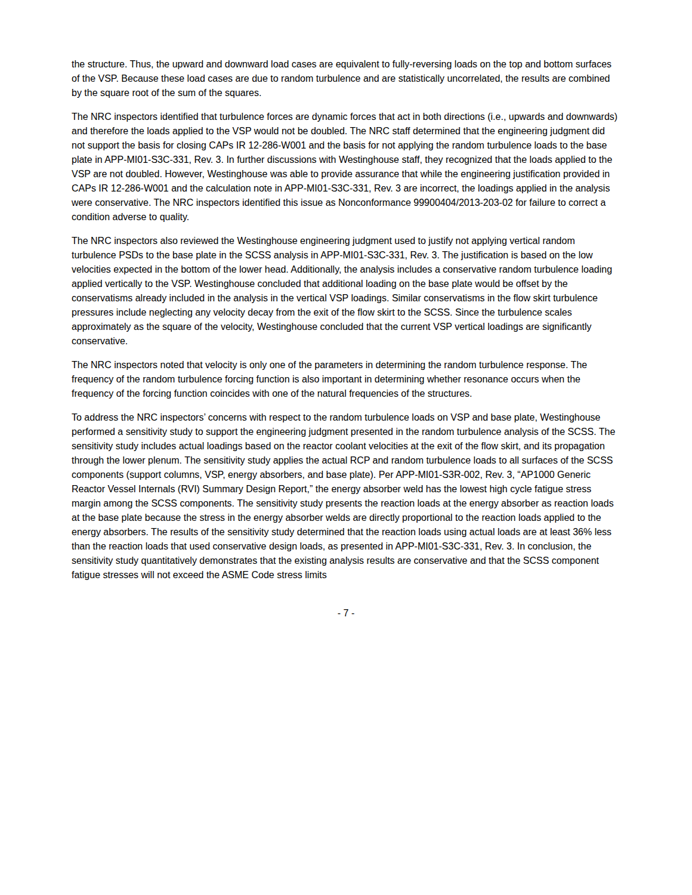the structure. Thus, the upward and downward load cases are equivalent to fully-reversing loads on the top and bottom surfaces of the VSP. Because these load cases are due to random turbulence and are statistically uncorrelated, the results are combined by the square root of the sum of the squares.
The NRC inspectors identified that turbulence forces are dynamic forces that act in both directions (i.e., upwards and downwards) and therefore the loads applied to the VSP would not be doubled. The NRC staff determined that the engineering judgment did not support the basis for closing CAPs IR 12-286-W001 and the basis for not applying the random turbulence loads to the base plate in APP-MI01-S3C-331, Rev. 3. In further discussions with Westinghouse staff, they recognized that the loads applied to the VSP are not doubled. However, Westinghouse was able to provide assurance that while the engineering justification provided in CAPs IR 12-286-W001 and the calculation note in APP-MI01-S3C-331, Rev. 3 are incorrect, the loadings applied in the analysis were conservative. The NRC inspectors identified this issue as Nonconformance 99900404/2013-203-02 for failure to correct a condition adverse to quality.
The NRC inspectors also reviewed the Westinghouse engineering judgment used to justify not applying vertical random turbulence PSDs to the base plate in the SCSS analysis in APP-MI01-S3C-331, Rev. 3. The justification is based on the low velocities expected in the bottom of the lower head. Additionally, the analysis includes a conservative random turbulence loading applied vertically to the VSP. Westinghouse concluded that additional loading on the base plate would be offset by the conservatisms already included in the analysis in the vertical VSP loadings. Similar conservatisms in the flow skirt turbulence pressures include neglecting any velocity decay from the exit of the flow skirt to the SCSS. Since the turbulence scales approximately as the square of the velocity, Westinghouse concluded that the current VSP vertical loadings are significantly conservative.
The NRC inspectors noted that velocity is only one of the parameters in determining the random turbulence response. The frequency of the random turbulence forcing function is also important in determining whether resonance occurs when the frequency of the forcing function coincides with one of the natural frequencies of the structures.
To address the NRC inspectors’ concerns with respect to the random turbulence loads on VSP and base plate, Westinghouse performed a sensitivity study to support the engineering judgment presented in the random turbulence analysis of the SCSS. The sensitivity study includes actual loadings based on the reactor coolant velocities at the exit of the flow skirt, and its propagation through the lower plenum. The sensitivity study applies the actual RCP and random turbulence loads to all surfaces of the SCSS components (support columns, VSP, energy absorbers, and base plate). Per APP-MI01-S3R-002, Rev. 3, “AP1000 Generic Reactor Vessel Internals (RVI) Summary Design Report,” the energy absorber weld has the lowest high cycle fatigue stress margin among the SCSS components. The sensitivity study presents the reaction loads at the energy absorber as reaction loads at the base plate because the stress in the energy absorber welds are directly proportional to the reaction loads applied to the energy absorbers. The results of the sensitivity study determined that the reaction loads using actual loads are at least 36% less than the reaction loads that used conservative design loads, as presented in APP-MI01-S3C-331, Rev. 3. In conclusion, the sensitivity study quantitatively demonstrates that the existing analysis results are conservative and that the SCSS component fatigue stresses will not exceed the ASME Code stress limits
- 7 -